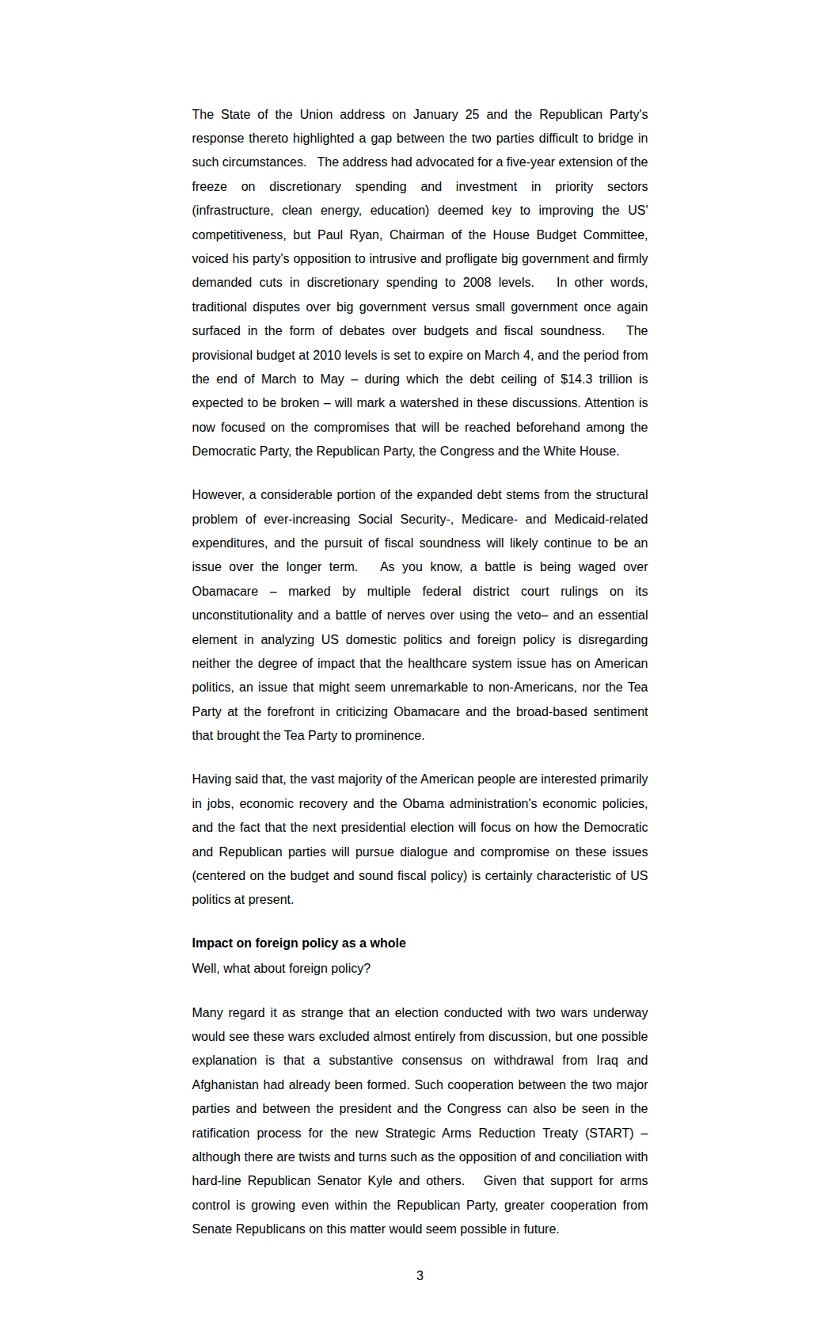The State of the Union address on January 25 and the Republican Party's response thereto highlighted a gap between the two parties difficult to bridge in such circumstances. The address had advocated for a five-year extension of the freeze on discretionary spending and investment in priority sectors (infrastructure, clean energy, education) deemed key to improving the US' competitiveness, but Paul Ryan, Chairman of the House Budget Committee, voiced his party's opposition to intrusive and profligate big government and firmly demanded cuts in discretionary spending to 2008 levels. In other words, traditional disputes over big government versus small government once again surfaced in the form of debates over budgets and fiscal soundness. The provisional budget at 2010 levels is set to expire on March 4, and the period from the end of March to May – during which the debt ceiling of $14.3 trillion is expected to be broken – will mark a watershed in these discussions. Attention is now focused on the compromises that will be reached beforehand among the Democratic Party, the Republican Party, the Congress and the White House.
However, a considerable portion of the expanded debt stems from the structural problem of ever-increasing Social Security-, Medicare- and Medicaid-related expenditures, and the pursuit of fiscal soundness will likely continue to be an issue over the longer term. As you know, a battle is being waged over Obamacare – marked by multiple federal district court rulings on its unconstitutionality and a battle of nerves over using the veto– and an essential element in analyzing US domestic politics and foreign policy is disregarding neither the degree of impact that the healthcare system issue has on American politics, an issue that might seem unremarkable to non-Americans, nor the Tea Party at the forefront in criticizing Obamacare and the broad-based sentiment that brought the Tea Party to prominence.
Having said that, the vast majority of the American people are interested primarily in jobs, economic recovery and the Obama administration's economic policies, and the fact that the next presidential election will focus on how the Democratic and Republican parties will pursue dialogue and compromise on these issues (centered on the budget and sound fiscal policy) is certainly characteristic of US politics at present.
Impact on foreign policy as a whole
Well, what about foreign policy?
Many regard it as strange that an election conducted with two wars underway would see these wars excluded almost entirely from discussion, but one possible explanation is that a substantive consensus on withdrawal from Iraq and Afghanistan had already been formed. Such cooperation between the two major parties and between the president and the Congress can also be seen in the ratification process for the new Strategic Arms Reduction Treaty (START) – although there are twists and turns such as the opposition of and conciliation with hard-line Republican Senator Kyle and others. Given that support for arms control is growing even within the Republican Party, greater cooperation from Senate Republicans on this matter would seem possible in future.
3